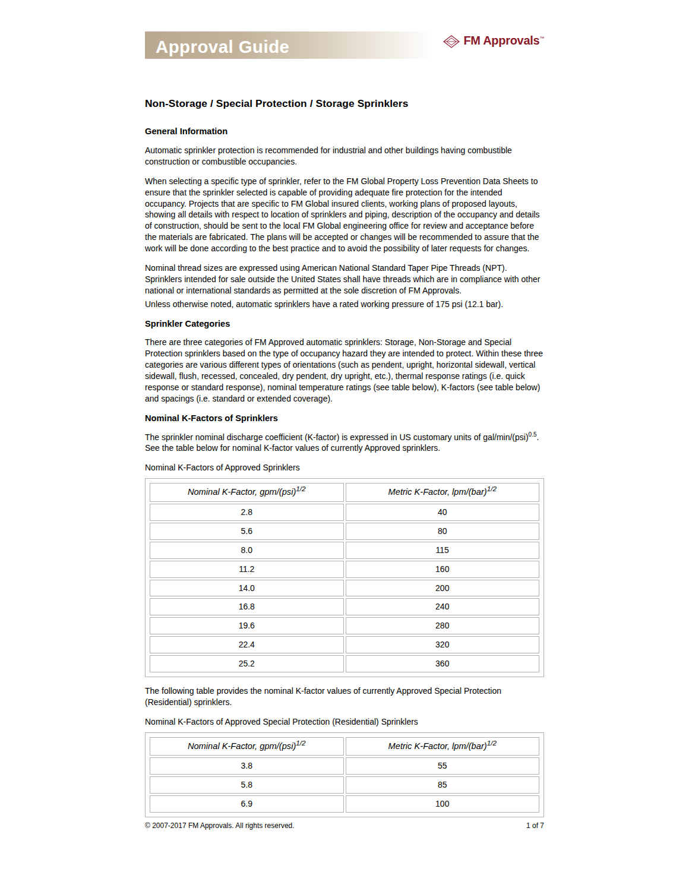Approval Guide
FM Approvals™
Non-Storage / Special Protection / Storage Sprinklers
General Information
Automatic sprinkler protection is recommended for industrial and other buildings having combustible construction or combustible occupancies.
When selecting a specific type of sprinkler, refer to the FM Global Property Loss Prevention Data Sheets to ensure that the sprinkler selected is capable of providing adequate fire protection for the intended occupancy. Projects that are specific to FM Global insured clients, working plans of proposed layouts, showing all details with respect to location of sprinklers and piping, description of the occupancy and details of construction, should be sent to the local FM Global engineering office for review and acceptance before the materials are fabricated. The plans will be accepted or changes will be recommended to assure that the work will be done according to the best practice and to avoid the possibility of later requests for changes.
Nominal thread sizes are expressed using American National Standard Taper Pipe Threads (NPT). Sprinklers intended for sale outside the United States shall have threads which are in compliance with other national or international standards as permitted at the sole discretion of FM Approvals.
Unless otherwise noted, automatic sprinklers have a rated working pressure of 175 psi (12.1 bar).
Sprinkler Categories
There are three categories of FM Approved automatic sprinklers: Storage, Non-Storage and Special Protection sprinklers based on the type of occupancy hazard they are intended to protect. Within these three categories are various different types of orientations (such as pendent, upright, horizontal sidewall, vertical sidewall, flush, recessed, concealed, dry pendent, dry upright, etc.), thermal response ratings (i.e. quick response or standard response), nominal temperature ratings (see table below), K-factors (see table below) and spacings (i.e. standard or extended coverage).
Nominal K-Factors of Sprinklers
The sprinkler nominal discharge coefficient (K-factor) is expressed in US customary units of gal/min/(psi)0.5. See the table below for nominal K-factor values of currently Approved sprinklers.
Nominal K-Factors of Approved Sprinklers
| Nominal K-Factor, gpm/(psi) 1/2 | Metric K-Factor, lpm/(bar) 1/2 |
| --- | --- |
| 2.8 | 40 |
| 5.6 | 80 |
| 8.0 | 115 |
| 11.2 | 160 |
| 14.0 | 200 |
| 16.8 | 240 |
| 19.6 | 280 |
| 22.4 | 320 |
| 25.2 | 360 |
The following table provides the nominal K-factor values of currently Approved Special Protection (Residential) sprinklers.
Nominal K-Factors of Approved Special Protection (Residential) Sprinklers
| Nominal K-Factor, gpm/(psi) 1/2 | Metric K-Factor, lpm/(bar) 1/2 |
| --- | --- |
| 3.8 | 55 |
| 5.8 | 85 |
| 6.9 | 100 |
© 2007-2017 FM Approvals. All rights reserved. 1 of 7